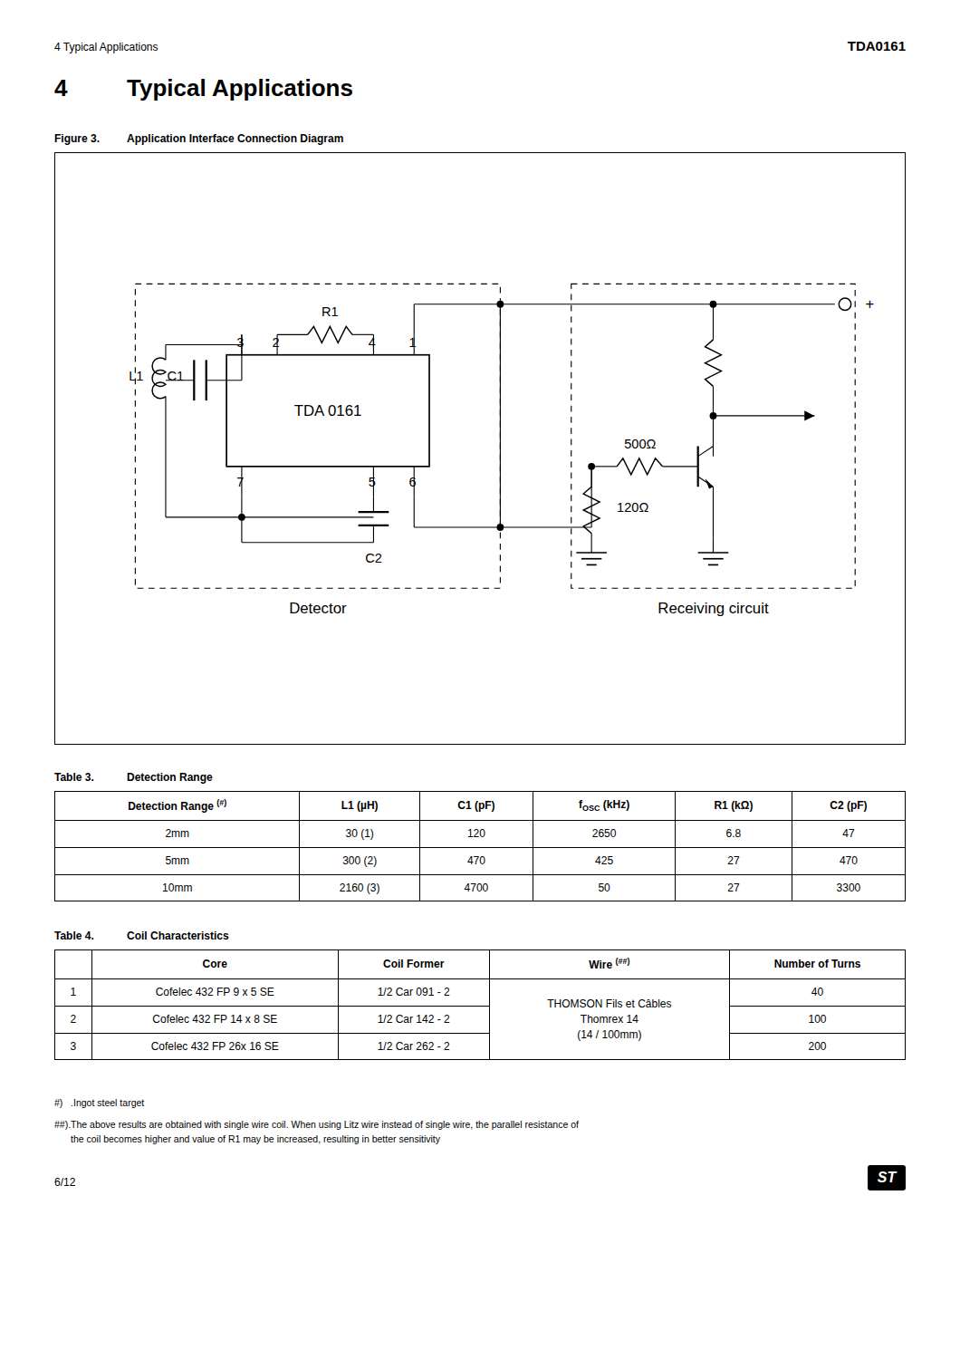4 Typical Applications
TDA0161
4 Typical Applications
Figure 3. Application Interface Connection Diagram
TDA 0161 3 2 4 1 7 5 6 R1 + C1 L1 C2 500Ω 120Ω Detector Receiving circuit
Table 3. Detection Range
| Detection Range (#) | L1 (µH) | C1 (pF) | f OSC (kHz) | R1 (kΩ) | C2 (pF) |
| --- | --- | --- | --- | --- | --- |
| 2mm | 30 (1) | 120 | 2650 | 6.8 | 47 |
| 5mm | 300 (2) | 470 | 425 | 27 | 470 |
| 10mm | 2160 (3) | 4700 | 50 | 27 | 3300 |
Table 4. Coil Characteristics
| | Core | Coil Former | Wire (##) | Number of Turns |
| --- | --- | --- | --- | --- |
| 1 | Cofelec 432 FP 9 x 5 SE | 1/2 Car 091 - 2 | THOMSON Fils et Câbles Thomrex 14 (14 / 100mm) | 40 |
| 2 | Cofelec 432 FP 14 x 8 SE | 1/2 Car 142 - 2 | 100 |
| 3 | Cofelec 432 FP 26x 16 SE | 1/2 Car 262 - 2 | 200 |
#) .Ingot steel target
##).The above results are obtained with single wire coil. When using Litz wire instead of single wire, the parallel resistance of the coil becomes higher and value of R1 may be increased, resulting in better sensitivity
6/12
ST